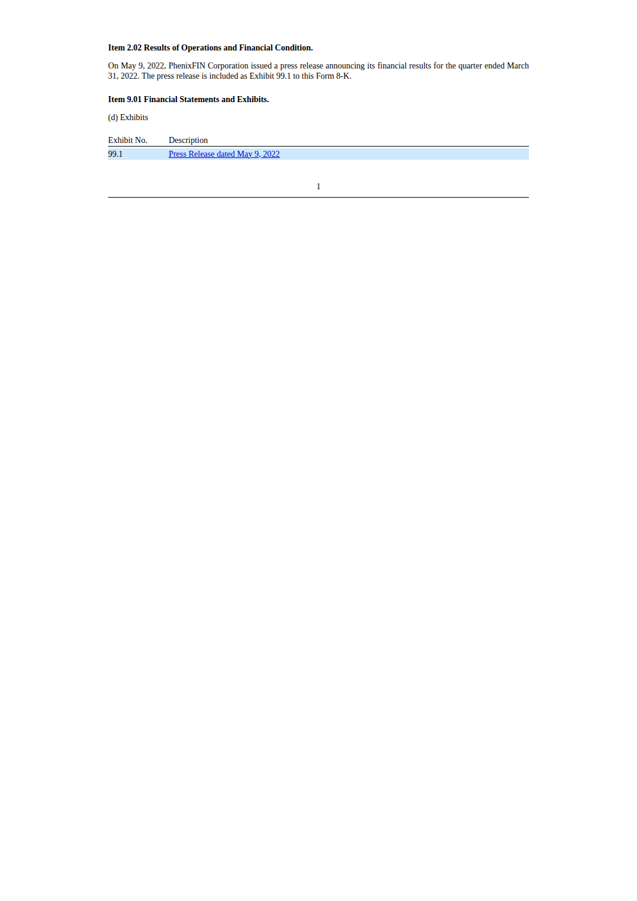Item 2.02 Results of Operations and Financial Condition.
On May 9, 2022, PhenixFIN Corporation issued a press release announcing its financial results for the quarter ended March 31, 2022. The press release is included as Exhibit 99.1 to this Form 8-K.
Item 9.01 Financial Statements and Exhibits.
(d) Exhibits
| Exhibit No. | Description |
| --- | --- |
| 99.1 | Press Release dated May 9, 2022 |
1